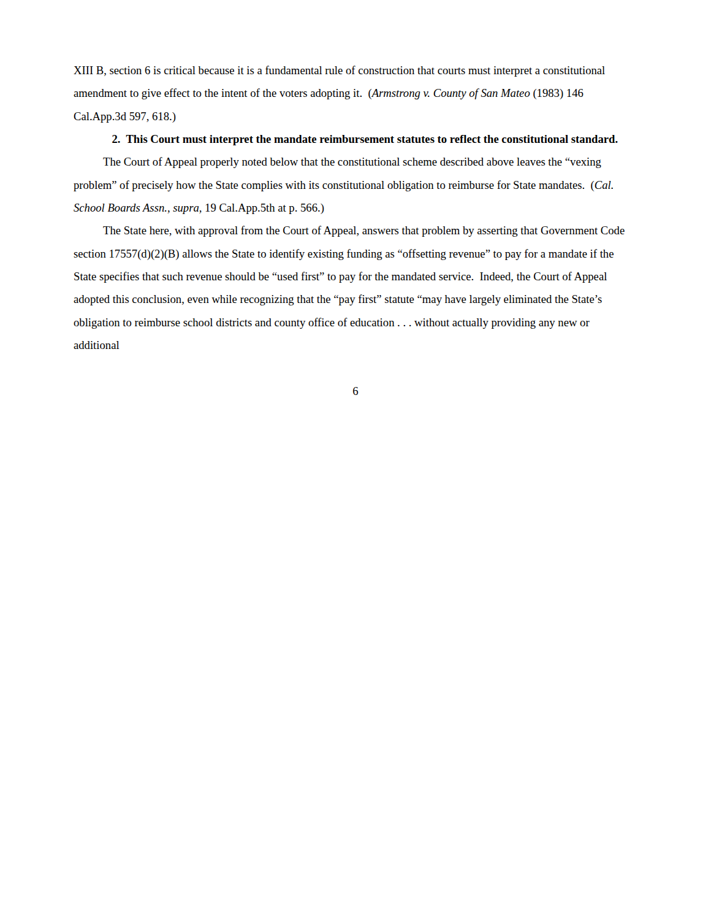XIII B, section 6 is critical because it is a fundamental rule of construction that courts must interpret a constitutional amendment to give effect to the intent of the voters adopting it. (Armstrong v. County of San Mateo (1983) 146 Cal.App.3d 597, 618.)
2. This Court must interpret the mandate reimbursement statutes to reflect the constitutional standard.
The Court of Appeal properly noted below that the constitutional scheme described above leaves the “vexing problem” of precisely how the State complies with its constitutional obligation to reimburse for State mandates. (Cal. School Boards Assn., supra, 19 Cal.App.5th at p. 566.)
The State here, with approval from the Court of Appeal, answers that problem by asserting that Government Code section 17557(d)(2)(B) allows the State to identify existing funding as “offsetting revenue” to pay for a mandate if the State specifies that such revenue should be “used first” to pay for the mandated service. Indeed, the Court of Appeal adopted this conclusion, even while recognizing that the “pay first” statute “may have largely eliminated the State’s obligation to reimburse school districts and county office of education . . . without actually providing any new or additional
6